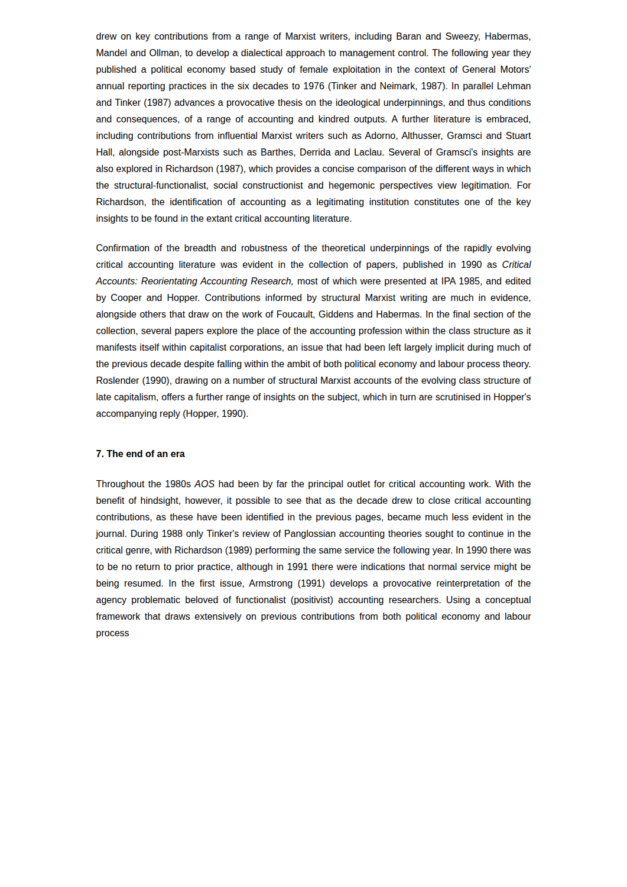drew on key contributions from a range of Marxist writers, including Baran and Sweezy, Habermas, Mandel and Ollman, to develop a dialectical approach to management control. The following year they published a political economy based study of female exploitation in the context of General Motors' annual reporting practices in the six decades to 1976 (Tinker and Neimark, 1987). In parallel Lehman and Tinker (1987) advances a provocative thesis on the ideological underpinnings, and thus conditions and consequences, of a range of accounting and kindred outputs. A further literature is embraced, including contributions from influential Marxist writers such as Adorno, Althusser, Gramsci and Stuart Hall, alongside post-Marxists such as Barthes, Derrida and Laclau. Several of Gramsci's insights are also explored in Richardson (1987), which provides a concise comparison of the different ways in which the structural-functionalist, social constructionist and hegemonic perspectives view legitimation. For Richardson, the identification of accounting as a legitimating institution constitutes one of the key insights to be found in the extant critical accounting literature.
Confirmation of the breadth and robustness of the theoretical underpinnings of the rapidly evolving critical accounting literature was evident in the collection of papers, published in 1990 as Critical Accounts: Reorientating Accounting Research, most of which were presented at IPA 1985, and edited by Cooper and Hopper. Contributions informed by structural Marxist writing are much in evidence, alongside others that draw on the work of Foucault, Giddens and Habermas. In the final section of the collection, several papers explore the place of the accounting profession within the class structure as it manifests itself within capitalist corporations, an issue that had been left largely implicit during much of the previous decade despite falling within the ambit of both political economy and labour process theory. Roslender (1990), drawing on a number of structural Marxist accounts of the evolving class structure of late capitalism, offers a further range of insights on the subject, which in turn are scrutinised in Hopper's accompanying reply (Hopper, 1990).
7. The end of an era
Throughout the 1980s AOS had been by far the principal outlet for critical accounting work. With the benefit of hindsight, however, it possible to see that as the decade drew to close critical accounting contributions, as these have been identified in the previous pages, became much less evident in the journal. During 1988 only Tinker's review of Panglossian accounting theories sought to continue in the critical genre, with Richardson (1989) performing the same service the following year. In 1990 there was to be no return to prior practice, although in 1991 there were indications that normal service might be being resumed. In the first issue, Armstrong (1991) develops a provocative reinterpretation of the agency problematic beloved of functionalist (positivist) accounting researchers. Using a conceptual framework that draws extensively on previous contributions from both political economy and labour process